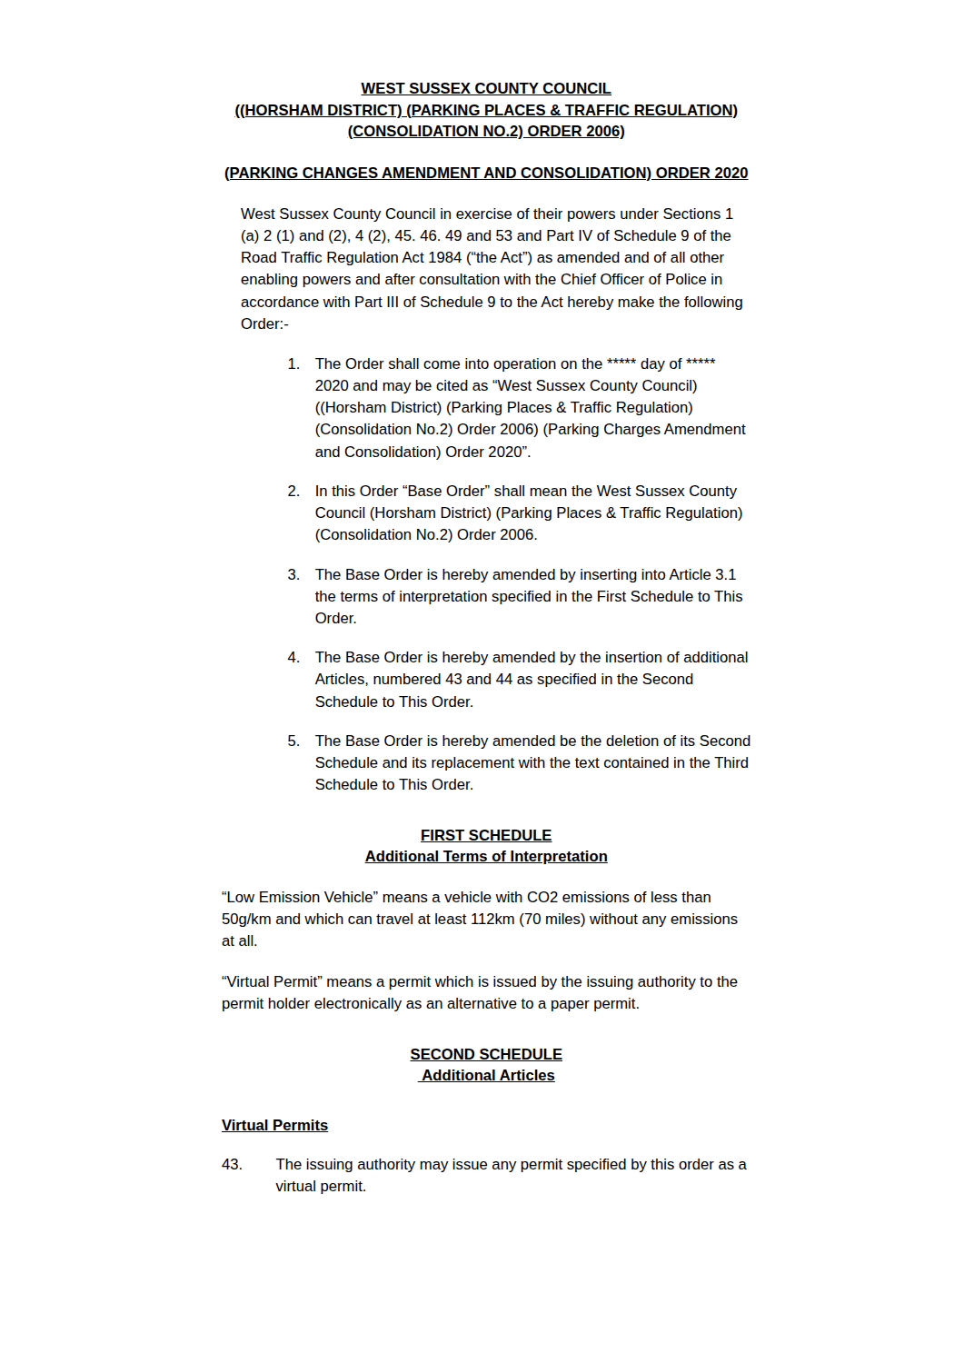WEST SUSSEX COUNTY COUNCIL ((HORSHAM DISTRICT) (PARKING PLACES & TRAFFIC REGULATION) (CONSOLIDATION NO.2) ORDER 2006)
(PARKING CHANGES AMENDMENT AND CONSOLIDATION) ORDER 2020
West Sussex County Council in exercise of their powers under Sections 1 (a) 2 (1) and (2), 4 (2), 45. 46. 49 and 53 and Part IV of Schedule 9 of the Road Traffic Regulation Act 1984 (“the Act”) as amended and of all other enabling powers and after consultation with the Chief Officer of Police in accordance with Part III of Schedule 9 to the Act hereby make the following Order:-
The Order shall come into operation on the ***** day of ***** 2020 and may be cited as “West Sussex County Council) ((Horsham District) (Parking Places & Traffic Regulation) (Consolidation No.2) Order 2006) (Parking Charges Amendment and Consolidation) Order 2020”.
In this Order “Base Order” shall mean the West Sussex County Council (Horsham District) (Parking Places & Traffic Regulation) (Consolidation No.2) Order 2006.
The Base Order is hereby amended by inserting into Article 3.1 the terms of interpretation specified in the First Schedule to This Order.
The Base Order is hereby amended by the insertion of additional Articles, numbered 43 and 44 as specified in the Second Schedule to This Order.
The Base Order is hereby amended be the deletion of its Second Schedule and its replacement with the text contained in the Third Schedule to This Order.
FIRST SCHEDULE Additional Terms of Interpretation
“Low Emission Vehicle” means a vehicle with CO2 emissions of less than 50g/km and which can travel at least 112km (70 miles) without any emissions at all.
“Virtual Permit” means a permit which is issued by the issuing authority to the permit holder electronically as an alternative to a paper permit.
SECOND SCHEDULE Additional Articles
Virtual Permits
43.
The issuing authority may issue any permit specified by this order as a virtual permit.